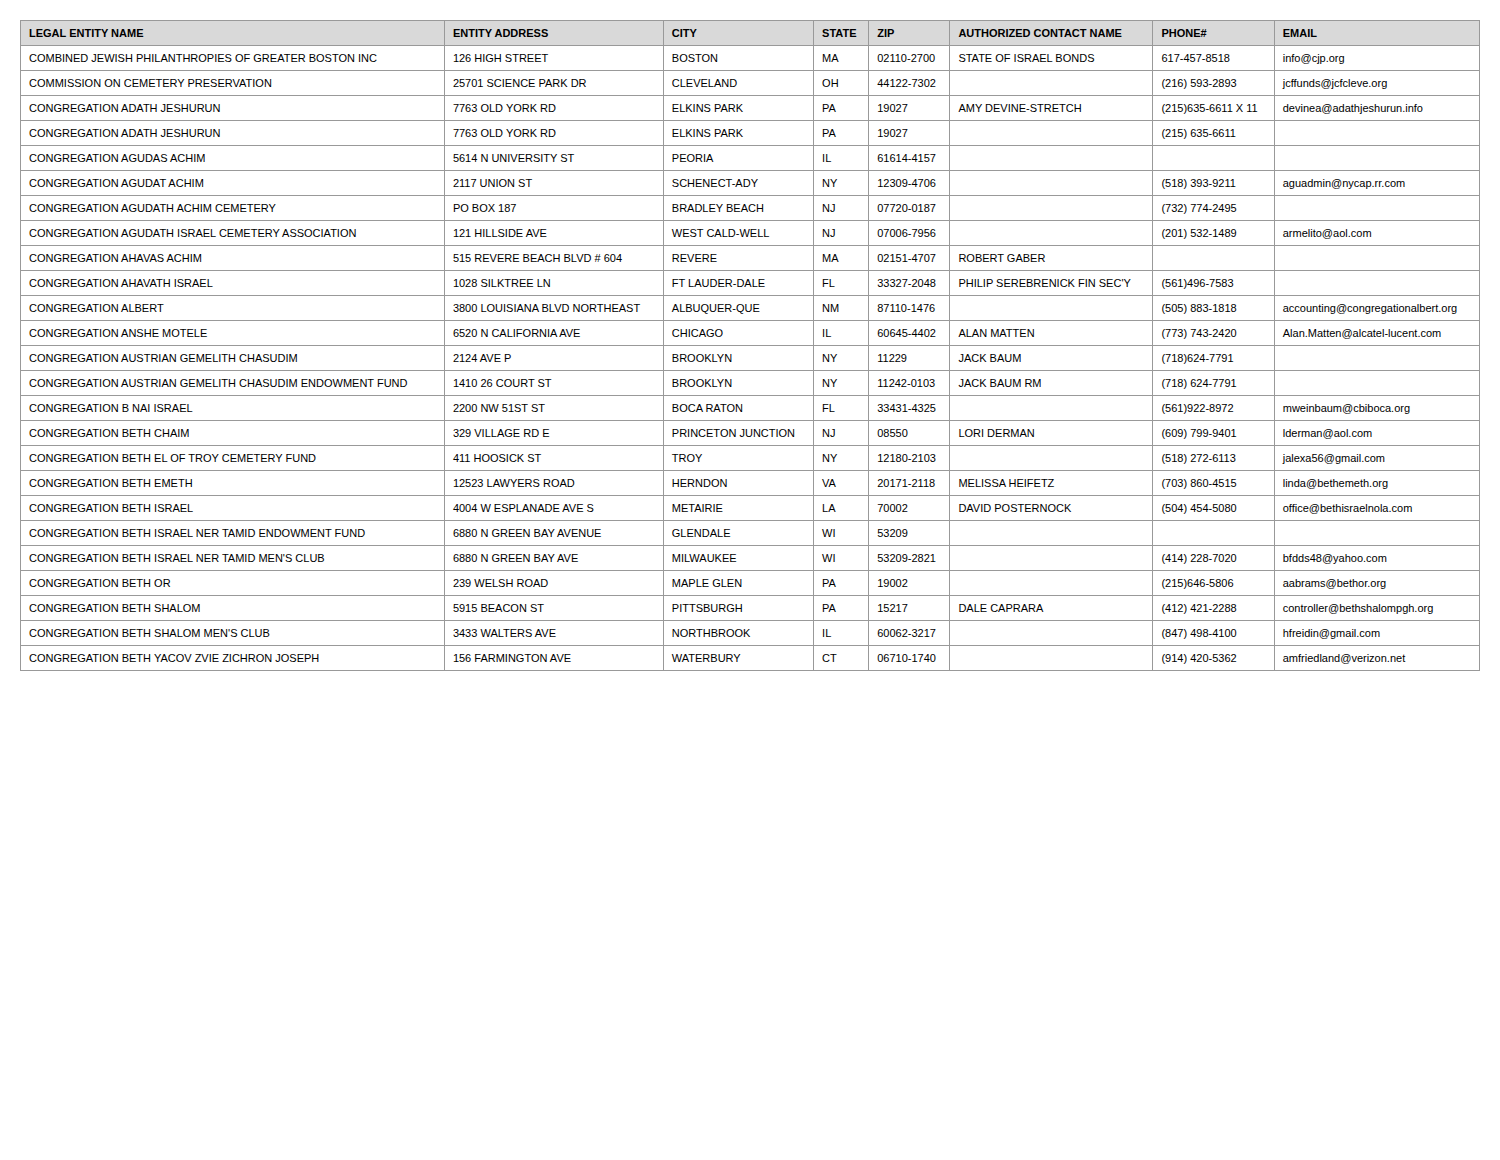| Legal Entity Name | Entity Address | City | State | Zip | Authorized Contact Name | Phone# | Email |
| --- | --- | --- | --- | --- | --- | --- | --- |
| COMBINED JEWISH PHILANTHROPIES OF GREATER BOSTON INC | 126 HIGH STREET | BOSTON | MA | 02110-2700 | STATE OF ISRAEL BONDS | 617-457-8518 | info@cjp.org |
| COMMISSION ON CEMETERY PRESERVATION | 25701 SCIENCE PARK DR | CLEVELAND | OH | 44122-7302 | | (216) 593-2893 | jcffunds@jcfcleve.org |
| CONGREGATION ADATH JESHURUN | 7763 OLD YORK RD | ELKINS PARK | PA | 19027 | AMY DEVINE-STRETCH | (215)635-6611 X 11 | devinea@adathjeshurun.info |
| CONGREGATION ADATH JESHURUN | 7763 OLD YORK RD | ELKINS PARK | PA | 19027 | | (215) 635-6611 | |
| CONGREGATION AGUDAS ACHIM | 5614 N UNIVERSITY ST | PEORIA | IL | 61614-4157 | | | |
| CONGREGATION AGUDAT ACHIM | 2117 UNION ST | SCHENECT-ADY | NY | 12309-4706 | | (518) 393-9211 | aguadmin@nycap.rr.com |
| CONGREGATION AGUDATH ACHIM CEMETERY | PO BOX 187 | BRADLEY BEACH | NJ | 07720-0187 | | (732) 774-2495 | |
| CONGREGATION AGUDATH ISRAEL CEMETERY ASSOCIATION | 121 HILLSIDE AVE | WEST CALD-WELL | NJ | 07006-7956 | | (201) 532-1489 | armelito@aol.com |
| CONGREGATION AHAVAS ACHIM | 515 REVERE BEACH BLVD # 604 | REVERE | MA | 02151-4707 | ROBERT GABER | | |
| CONGREGATION AHAVATH ISRAEL | 1028 SILKTREE LN | FT LAUDER-DALE | FL | 33327-2048 | PHILIP SEREBRENICK FIN SEC'Y | (561)496-7583 | |
| CONGREGATION ALBERT | 3800 LOUISIANA BLVD NORTHEAST | ALBUQUER-QUE | NM | 87110-1476 | | (505) 883-1818 | accounting@congregationalbert.org |
| CONGREGATION ANSHE MOTELE | 6520 N CALIFORNIA AVE | CHICAGO | IL | 60645-4402 | ALAN MATTEN | (773) 743-2420 | Alan.Matten@alcatel-lucent.com |
| CONGREGATION AUSTRIAN GEMELITH CHASUDIM | 2124 AVE P | BROOKLYN | NY | 11229 | JACK BAUM | (718)624-7791 | |
| CONGREGATION AUSTRIAN GEMELITH CHASUDIM ENDOWMENT FUND | 1410 26 COURT ST | BROOKLYN | NY | 11242-0103 | JACK BAUM RM | (718) 624-7791 | |
| CONGREGATION B NAI ISRAEL | 2200 NW 51ST ST | BOCA RATON | FL | 33431-4325 | | (561)922-8972 | mweinbaum@cbiboca.org |
| CONGREGATION BETH CHAIM | 329 VILLAGE RD E | PRINCETON JUNCTION | NJ | 08550 | LORI DERMAN | (609) 799-9401 | lderman@aol.com |
| CONGREGATION BETH EL OF TROY CEMETERY FUND | 411 HOOSICK ST | TROY | NY | 12180-2103 | | (518) 272-6113 | jalexa56@gmail.com |
| CONGREGATION BETH EMETH | 12523 LAWYERS ROAD | HERNDON | VA | 20171-2118 | MELISSA HEIFETZ | (703) 860-4515 | linda@bethemeth.org |
| CONGREGATION BETH ISRAEL | 4004 W ESPLANADE AVE S | METAIRIE | LA | 70002 | DAVID POSTERNOCK | (504) 454-5080 | office@bethisraelnola.com |
| CONGREGATION BETH ISRAEL NER TAMID ENDOWMENT FUND | 6880 N GREEN BAY AVENUE | GLENDALE | WI | 53209 | | | |
| CONGREGATION BETH ISRAEL NER TAMID MEN'S CLUB | 6880 N GREEN BAY AVE | MILWAUKEE | WI | 53209-2821 | | (414) 228-7020 | bfdds48@yahoo.com |
| CONGREGATION BETH OR | 239 WELSH ROAD | MAPLE GLEN | PA | 19002 | | (215)646-5806 | aabrams@bethor.org |
| CONGREGATION BETH SHALOM | 5915 BEACON ST | PITTSBURGH | PA | 15217 | DALE CAPRARA | (412) 421-2288 | controller@bethshalompgh.org |
| CONGREGATION BETH SHALOM MEN'S CLUB | 3433 WALTERS AVE | NORTHBROOK | IL | 60062-3217 | | (847) 498-4100 | hfreidin@gmail.com |
| CONGREGATION BETH YACOV ZVIE ZICHRON JOSEPH | 156 FARMINGTON AVE | WATERBURY | CT | 06710-1740 | | (914) 420-5362 | amfriedland@verizon.net |